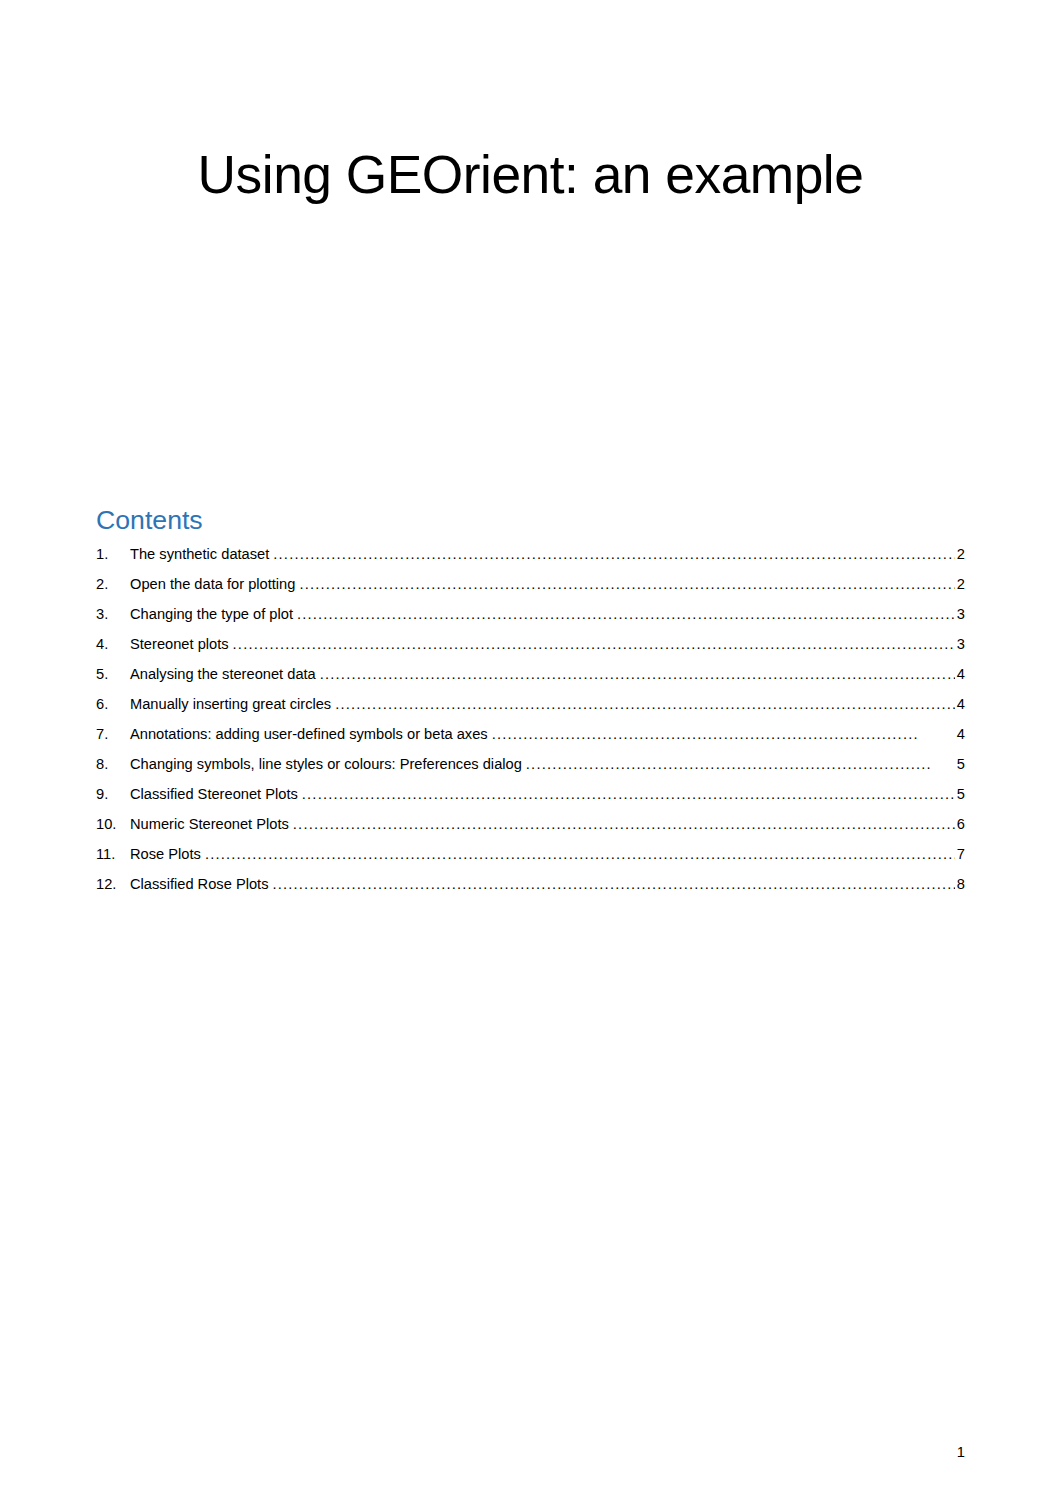Using GEOrient: an example
Contents
1. The synthetic dataset ........................................................................................................................................... 2
2. Open the data for plotting ................................................................................................................................... 2
3. Changing the type of plot .................................................................................................................................... 3
4. Stereonet plots ................................................................................................................................................. 3
5. Analysing the stereonet data ............................................................................................................................. 4
6. Manually inserting great circles ......................................................................................................................... 4
7. Annotations: adding user-defined symbols or beta axes ................................................................................. 4
8. Changing symbols, line styles or colours: Preferences dialog ............................................................................. 5
9. Classified Stereonet Plots ................................................................................................................................... 5
10. Numeric Stereonet Plots ................................................................................................................................. 6
11. Rose Plots ....................................................................................................................................................... 7
12. Classified Rose Plots ......................................................................................................................................... 8
1